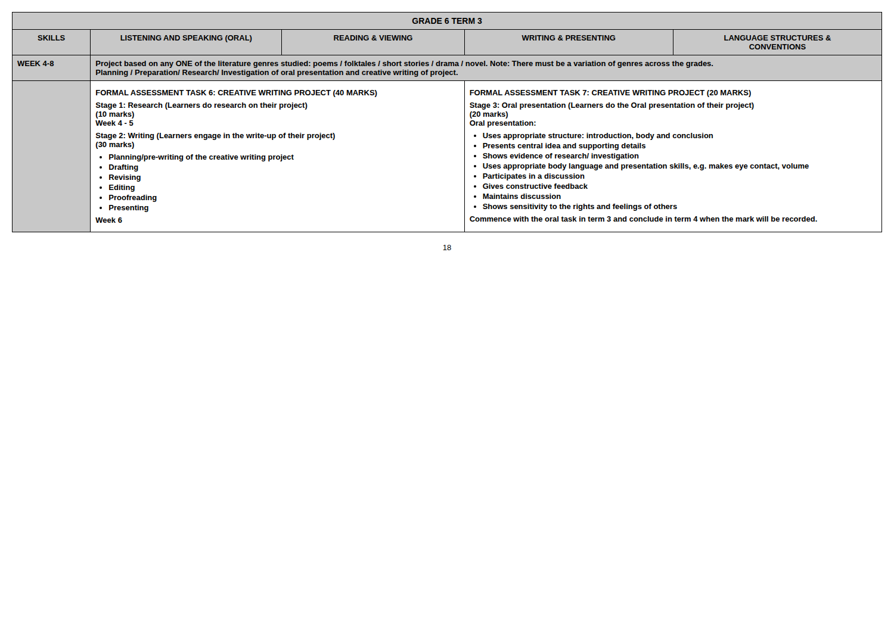| GRADE 6 TERM 3 |
| SKILLS | LISTENING AND SPEAKING (ORAL) | READING & VIEWING | WRITING & PRESENTING | LANGUAGE STRUCTURES & CONVENTIONS |
| WEEK 4-8 | Project based on any ONE of the literature genres studied: poems / folktales / short stories / drama / novel. Note: There must be a variation of genres across the grades. Planning / Preparation/ Research/ Investigation of oral presentation and creative writing of project. |
| | FORMAL ASSESSMENT TASK 6: CREATIVE WRITING PROJECT (40 MARKS) Stage 1: Research (Learners do research on their project) (10 marks) Week 4 - 5 Stage 2: Writing (Learners engage in the write-up of their project) (30 marks) Planning/pre-writing of the creative writing project Drafting Revising Editing Proofreading Presenting Week 6 | FORMAL ASSESSMENT TASK 7: CREATIVE WRITING PROJECT (20 MARKS) Stage 3: Oral presentation (Learners do the Oral presentation of their project) (20 marks) Oral presentation: Uses appropriate structure: introduction, body and conclusion Presents central idea and supporting details Shows evidence of research/ investigation Uses appropriate body language and presentation skills, e.g. makes eye contact, volume Participates in a discussion Gives constructive feedback Maintains discussion Shows sensitivity to the rights and feelings of others Commence with the oral task in term 3 and conclude in term 4 when the mark will be recorded. |
18